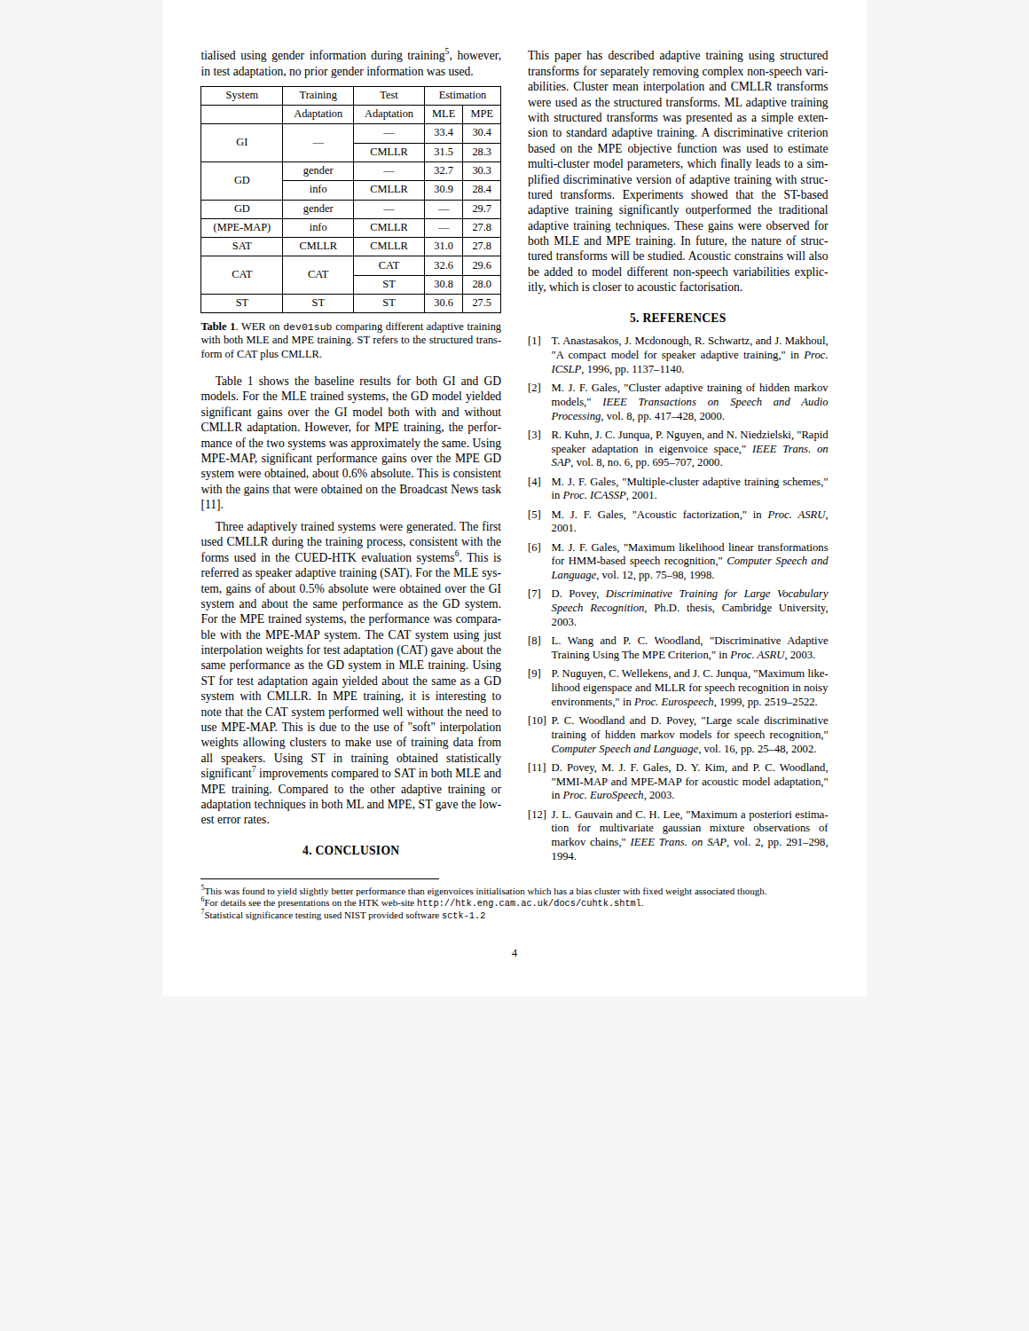tialised using gender information during training5, however, in test adaptation, no prior gender information was used.
| System | Training | Test | Estimation |
| --- | --- | --- | --- |
| | Adaptation | Adaptation | MLE | MPE |
| GI | — | — | 33.4 | 30.4 |
| CMLLR | 31.5 | 28.3 |
| GD | gender | — | 32.7 | 30.3 |
| info | CMLLR | 30.9 | 28.4 |
| GD | gender | — | — | 29.7 |
| (MPE-MAP) | info | CMLLR | — | 27.8 |
| SAT | CMLLR | CMLLR | 31.0 | 27.8 |
| CAT | CAT | CAT | 32.6 | 29.6 |
| ST | 30.8 | 28.0 |
| ST | ST | ST | 30.6 | 27.5 |
Table 1. WER on dev01sub comparing different adaptive training with both MLE and MPE training. ST refers to the structured transform of CAT plus CMLLR.
Table 1 shows the baseline results for both GI and GD models. For the MLE trained systems, the GD model yielded significant gains over the GI model both with and without CMLLR adaptation. However, for MPE training, the performance of the two systems was approximately the same. Using MPE-MAP, significant performance gains over the MPE GD system were obtained, about 0.6% absolute. This is consistent with the gains that were obtained on the Broadcast News task [11].
Three adaptively trained systems were generated. The first used CMLLR during the training process, consistent with the forms used in the CUED-HTK evaluation systems6. This is referred as speaker adaptive training (SAT). For the MLE system, gains of about 0.5% absolute were obtained over the GI system and about the same performance as the GD system. For the MPE trained systems, the performance was comparable with the MPE-MAP system. The CAT system using just interpolation weights for test adaptation (CAT) gave about the same performance as the GD system in MLE training. Using ST for test adaptation again yielded about the same as a GD system with CMLLR. In MPE training, it is interesting to note that the CAT system performed well without the need to use MPE-MAP. This is due to the use of "soft" interpolation weights allowing clusters to make use of training data from all speakers. Using ST in training obtained statistically significant7 improvements compared to SAT in both MLE and MPE training. Compared to the other adaptive training or adaptation techniques in both ML and MPE, ST gave the lowest error rates.
4. Conclusion
This paper has described adaptive training using structured transforms for separately removing complex non-speech variabilities. Cluster mean interpolation and CMLLR transforms were used as the structured transforms. ML adaptive training with structured transforms was presented as a simple extension to standard adaptive training. A discriminative criterion based on the MPE objective function was used to estimate multi-cluster model parameters, which finally leads to a simplified discriminative version of adaptive training with structured transforms. Experiments showed that the ST-based adaptive training significantly outperformed the traditional adaptive training techniques. These gains were observed for both MLE and MPE training. In future, the nature of structured transforms will be studied. Acoustic constrains will also be added to model different non-speech variabilities explicitly, which is closer to acoustic factorisation.
5. References
[1] T. Anastasakos, J. Mcdonough, R. Schwartz, and J. Makhoul, "A compact model for speaker adaptive training," in Proc. ICSLP, 1996, pp. 1137–1140.
[2] M. J. F. Gales, "Cluster adaptive training of hidden markov models," IEEE Transactions on Speech and Audio Processing, vol. 8, pp. 417–428, 2000.
[3] R. Kuhn, J. C. Junqua, P. Nguyen, and N. Niedzielski, "Rapid speaker adaptation in eigenvoice space," IEEE Trans. on SAP, vol. 8, no. 6, pp. 695–707, 2000.
[4] M. J. F. Gales, "Multiple-cluster adaptive training schemes," in Proc. ICASSP, 2001.
[5] M. J. F. Gales, "Acoustic factorization," in Proc. ASRU, 2001.
[6] M. J. F. Gales, "Maximum likelihood linear transformations for HMM-based speech recognition," Computer Speech and Language, vol. 12, pp. 75–98, 1998.
[7] D. Povey, Discriminative Training for Large Vocabulary Speech Recognition, Ph.D. thesis, Cambridge University, 2003.
[8] L. Wang and P. C. Woodland, "Discriminative Adaptive Training Using The MPE Criterion," in Proc. ASRU, 2003.
[9] P. Nuguyen, C. Wellekens, and J. C. Junqua, "Maximum likelihood eigenspace and MLLR for speech recognition in noisy environments," in Proc. Eurospeech, 1999, pp. 2519–2522.
[10] P. C. Woodland and D. Povey, "Large scale discriminative training of hidden markov models for speech recognition," Computer Speech and Language, vol. 16, pp. 25–48, 2002.
[11] D. Povey, M. J. F. Gales, D. Y. Kim, and P. C. Woodland, "MMI-MAP and MPE-MAP for acoustic model adaptation," in Proc. EuroSpeech, 2003.
[12] J. L. Gauvain and C. H. Lee, "Maximum a posteriori estimation for multivariate gaussian mixture observations of markov chains," IEEE Trans. on SAP, vol. 2, pp. 291–298, 1994.
5This was found to yield slightly better performance than eigenvoices initialisation which has a bias cluster with fixed weight associated though.
6For details see the presentations on the HTK web-site http://htk.eng.cam.ac.uk/docs/cuhtk.shtml.
7Statistical significance testing used NIST provided software sctk-1.2
4